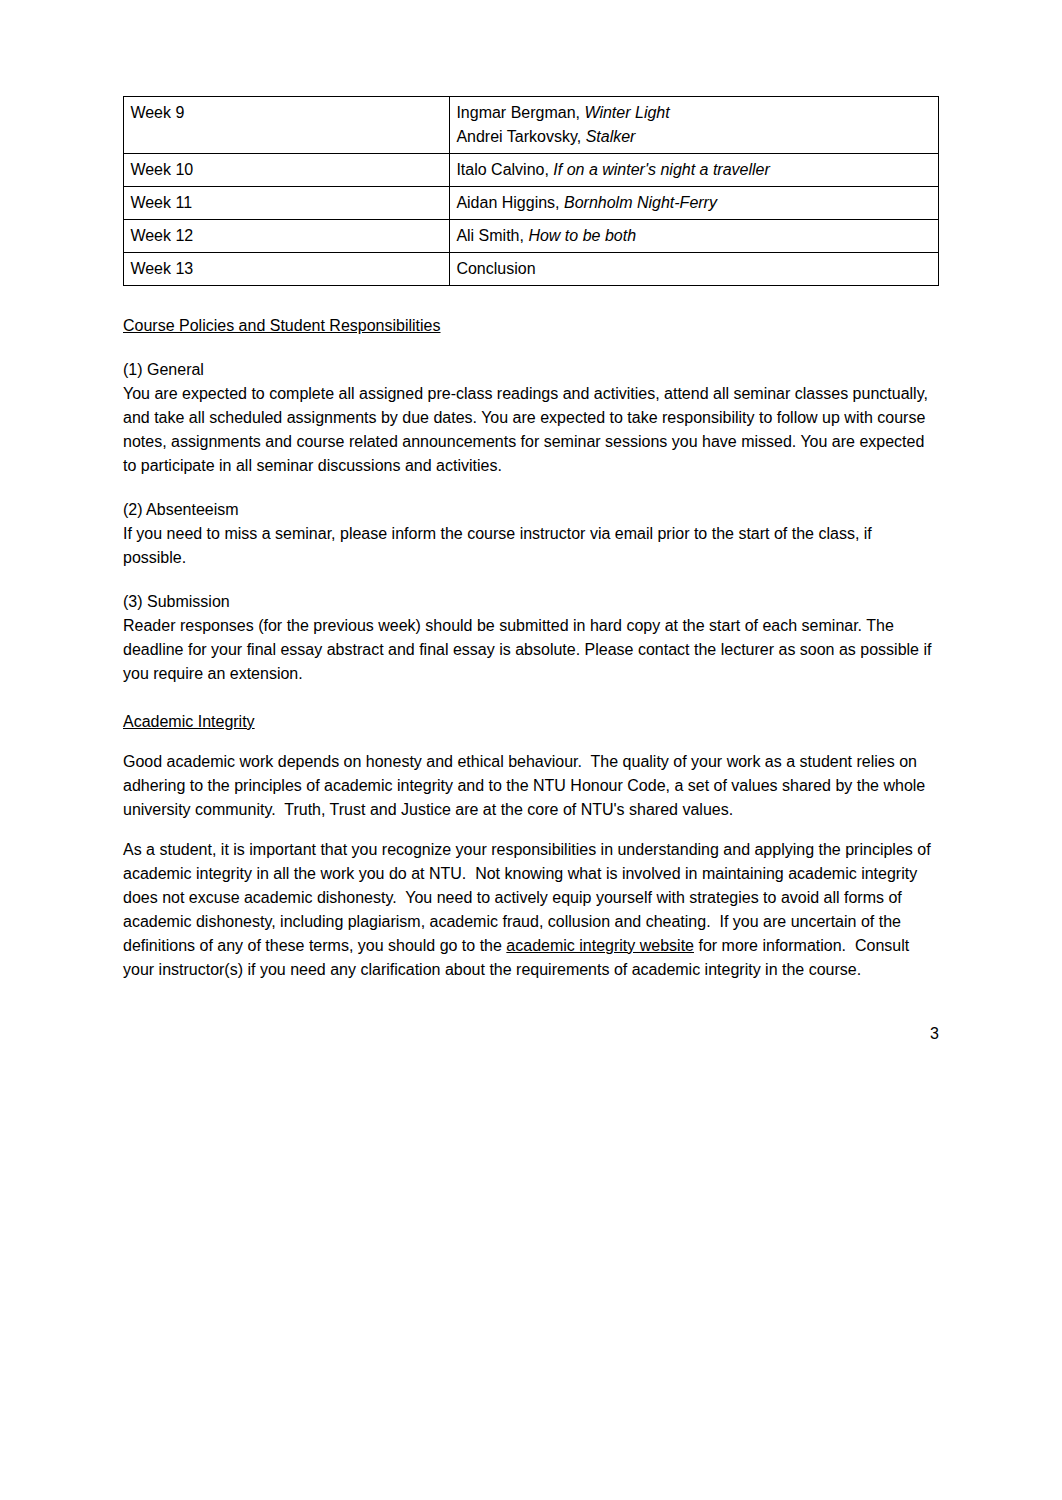| Week 9 | Ingmar Bergman, Winter Light Andrei Tarkovsky, Stalker |
| Week 10 | Italo Calvino, If on a winter's night a traveller |
| Week 11 | Aidan Higgins, Bornholm Night-Ferry |
| Week 12 | Ali Smith, How to be both |
| Week 13 | Conclusion |
Course Policies and Student Responsibilities
(1) General
You are expected to complete all assigned pre-class readings and activities, attend all seminar classes punctually, and take all scheduled assignments by due dates. You are expected to take responsibility to follow up with course notes, assignments and course related announcements for seminar sessions you have missed. You are expected to participate in all seminar discussions and activities.
(2) Absenteeism
If you need to miss a seminar, please inform the course instructor via email prior to the start of the class, if possible.
(3) Submission
Reader responses (for the previous week) should be submitted in hard copy at the start of each seminar. The deadline for your final essay abstract and final essay is absolute. Please contact the lecturer as soon as possible if you require an extension.
Academic Integrity
Good academic work depends on honesty and ethical behaviour. The quality of your work as a student relies on adhering to the principles of academic integrity and to the NTU Honour Code, a set of values shared by the whole university community. Truth, Trust and Justice are at the core of NTU's shared values.
As a student, it is important that you recognize your responsibilities in understanding and applying the principles of academic integrity in all the work you do at NTU. Not knowing what is involved in maintaining academic integrity does not excuse academic dishonesty. You need to actively equip yourself with strategies to avoid all forms of academic dishonesty, including plagiarism, academic fraud, collusion and cheating. If you are uncertain of the definitions of any of these terms, you should go to the academic integrity website for more information. Consult your instructor(s) if you need any clarification about the requirements of academic integrity in the course.
3